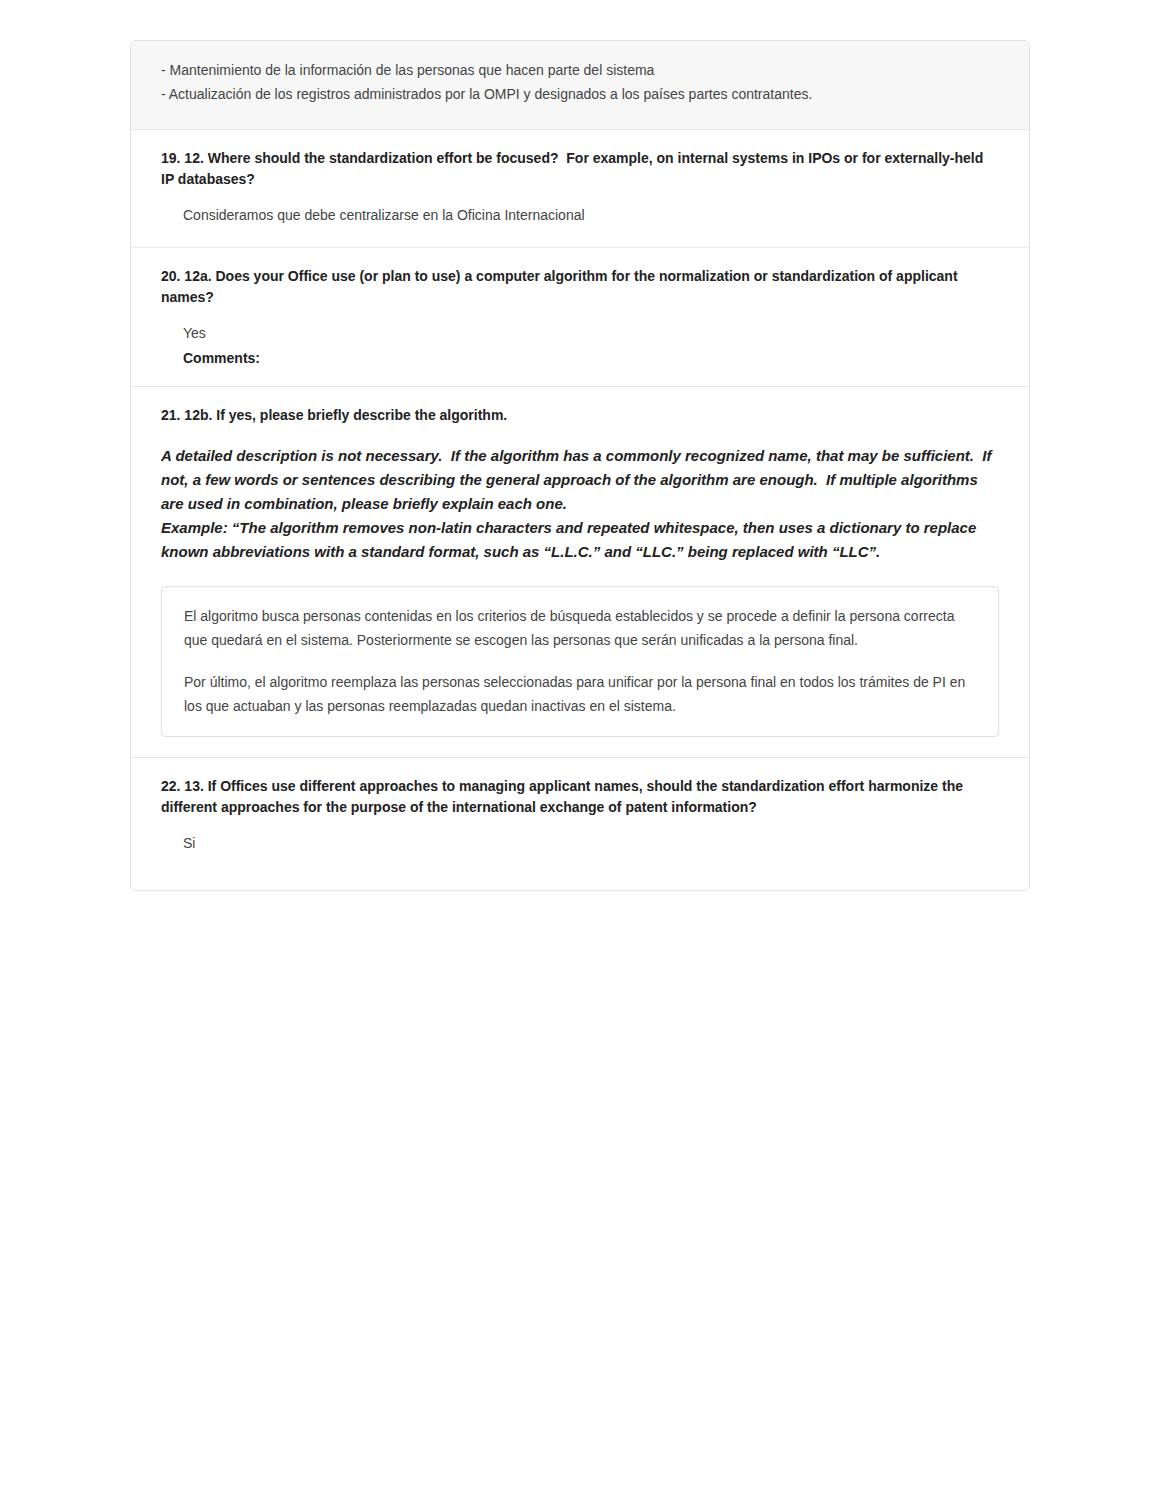- Mantenimiento de la información de las personas que hacen parte del sistema
- Actualización de los registros administrados por la OMPI y designados a los países partes contratantes.
19. 12. Where should the standardization effort be focused? For example, on internal systems in IPOs or for externally-held IP databases?
Consideramos que debe centralizarse en la Oficina Internacional
20. 12a. Does your Office use (or plan to use) a computer algorithm for the normalization or standardization of applicant names?
Yes
Comments:
21. 12b. If yes, please briefly describe the algorithm.
A detailed description is not necessary. If the algorithm has a commonly recognized name, that may be sufficient. If not, a few words or sentences describing the general approach of the algorithm are enough. If multiple algorithms are used in combination, please briefly explain each one.
Example: “The algorithm removes non-latin characters and repeated whitespace, then uses a dictionary to replace known abbreviations with a standard format, such as “L.L.C.” and “LLC.” being replaced with “LLC”.
El algoritmo busca personas contenidas en los criterios de búsqueda establecidos y se procede a definir la persona correcta que quedará en el sistema. Posteriormente se escogen las personas que serán unificadas a la persona final.
Por último, el algoritmo reemplaza las personas seleccionadas para unificar por la persona final en todos los trámites de PI en los que actuaban y las personas reemplazadas quedan inactivas en el sistema.
22. 13. If Offices use different approaches to managing applicant names, should the standardization effort harmonize the different approaches for the purpose of the international exchange of patent information?
Si